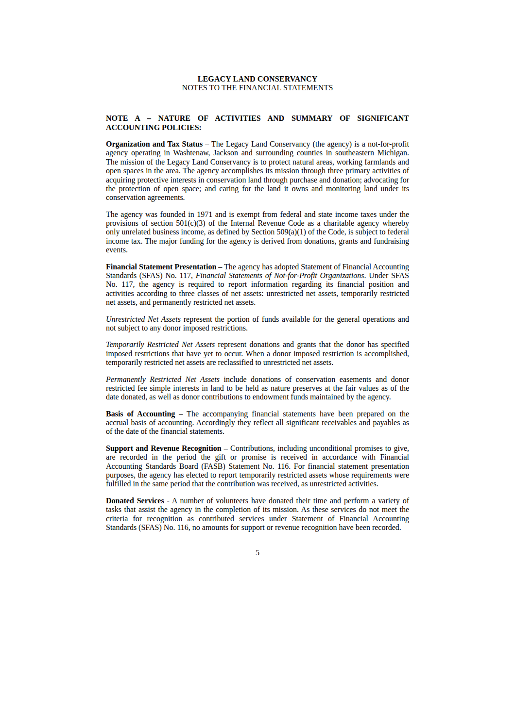Legacy Land Conservancy
Notes to the Financial Statements
Note A – Nature of Activities and Summary of Significant Accounting Policies:
Organization and Tax Status – The Legacy Land Conservancy (the agency) is a not-for-profit agency operating in Washtenaw, Jackson and surrounding counties in southeastern Michigan. The mission of the Legacy Land Conservancy is to protect natural areas, working farmlands and open spaces in the area. The agency accomplishes its mission through three primary activities of acquiring protective interests in conservation land through purchase and donation; advocating for the protection of open space; and caring for the land it owns and monitoring land under its conservation agreements.
The agency was founded in 1971 and is exempt from federal and state income taxes under the provisions of section 501(c)(3) of the Internal Revenue Code as a charitable agency whereby only unrelated business income, as defined by Section 509(a)(1) of the Code, is subject to federal income tax. The major funding for the agency is derived from donations, grants and fundraising events.
Financial Statement Presentation – The agency has adopted Statement of Financial Accounting Standards (SFAS) No. 117, Financial Statements of Not-for-Profit Organizations. Under SFAS No. 117, the agency is required to report information regarding its financial position and activities according to three classes of net assets: unrestricted net assets, temporarily restricted net assets, and permanently restricted net assets.
Unrestricted Net Assets represent the portion of funds available for the general operations and not subject to any donor imposed restrictions.
Temporarily Restricted Net Assets represent donations and grants that the donor has specified imposed restrictions that have yet to occur. When a donor imposed restriction is accomplished, temporarily restricted net assets are reclassified to unrestricted net assets.
Permanently Restricted Net Assets include donations of conservation easements and donor restricted fee simple interests in land to be held as nature preserves at the fair values as of the date donated, as well as donor contributions to endowment funds maintained by the agency.
Basis of Accounting – The accompanying financial statements have been prepared on the accrual basis of accounting. Accordingly they reflect all significant receivables and payables as of the date of the financial statements.
Support and Revenue Recognition – Contributions, including unconditional promises to give, are recorded in the period the gift or promise is received in accordance with Financial Accounting Standards Board (FASB) Statement No. 116. For financial statement presentation purposes, the agency has elected to report temporarily restricted assets whose requirements were fulfilled in the same period that the contribution was received, as unrestricted activities.
Donated Services - A number of volunteers have donated their time and perform a variety of tasks that assist the agency in the completion of its mission. As these services do not meet the criteria for recognition as contributed services under Statement of Financial Accounting Standards (SFAS) No. 116, no amounts for support or revenue recognition have been recorded.
5